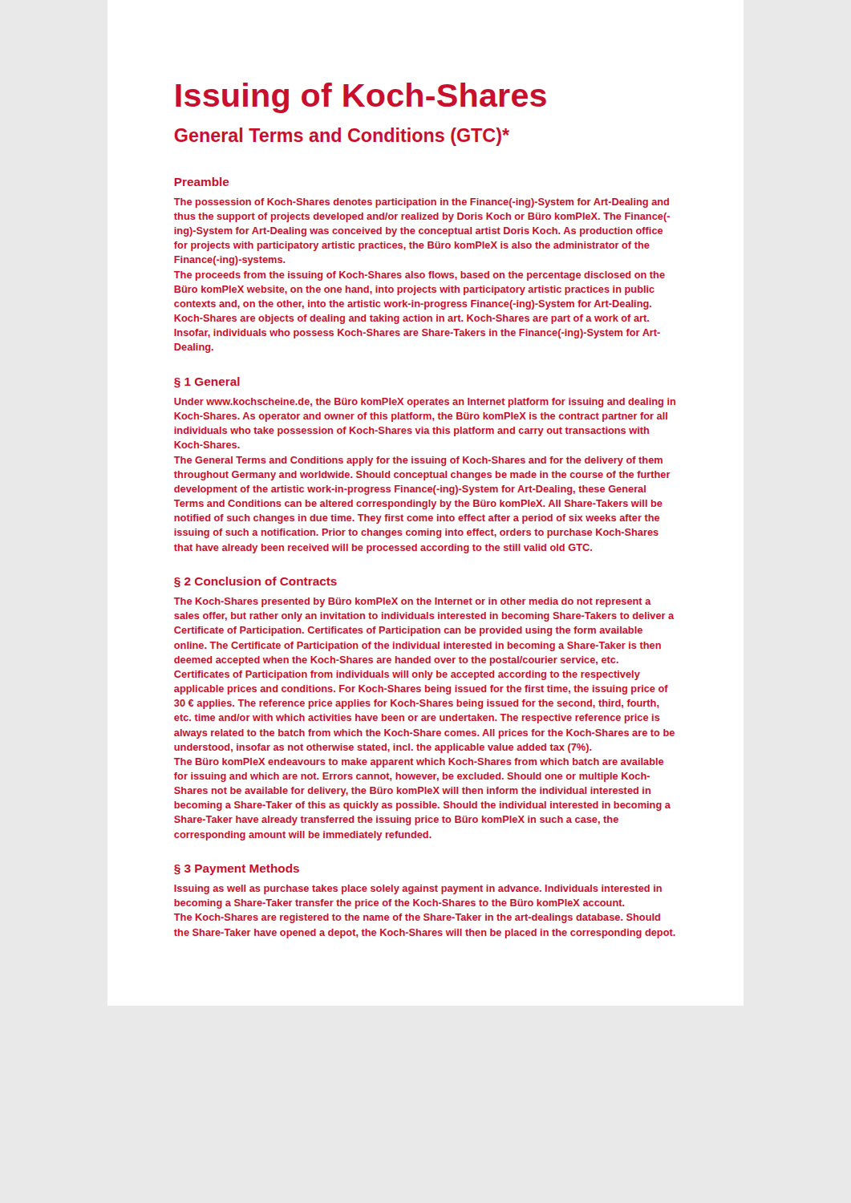Issuing of Koch-Shares
General Terms and Conditions (GTC)*
Preamble
The possession of Koch-Shares denotes participation in the Finance(-ing)-System for Art-Dealing and thus the support of projects developed and/or realized by Doris Koch or Büro komPleX. The Finance(-ing)-System for Art-Dealing was conceived by the conceptual artist Doris Koch. As production office for projects with participatory artistic practices, the Büro komPleX is also the administrator of the Finance(-ing)-systems.
The proceeds from the issuing of Koch-Shares also flows, based on the percentage disclosed on the Büro komPleX website, on the one hand, into projects with participatory artistic practices in public contexts and, on the other, into the artistic work-in-progress Finance(-ing)-System for Art-Dealing. Koch-Shares are objects of dealing and taking action in art. Koch-Shares are part of a work of art. Insofar, individuals who possess Koch-Shares are Share-Takers in the Finance(-ing)-System for Art-Dealing.
§ 1 General
Under www.kochscheine.de, the Büro komPleX operates an Internet platform for issuing and dealing in Koch-Shares. As operator and owner of this platform, the Büro komPleX is the contract partner for all individuals who take possession of Koch-Shares via this platform and carry out transactions with Koch-Shares.
The General Terms and Conditions apply for the issuing of Koch-Shares and for the delivery of them throughout Germany and worldwide. Should conceptual changes be made in the course of the further development of the artistic work-in-progress Finance(-ing)-System for Art-Dealing, these General Terms and Conditions can be altered correspondingly by the Büro komPleX. All Share-Takers will be notified of such changes in due time. They first come into effect after a period of six weeks after the issuing of such a notification. Prior to changes coming into effect, orders to purchase Koch-Shares that have already been received will be processed according to the still valid old GTC.
§ 2 Conclusion of Contracts
The Koch-Shares presented by Büro komPleX on the Internet or in other media do not represent a sales offer, but rather only an invitation to individuals interested in becoming Share-Takers to deliver a Certificate of Participation. Certificates of Participation can be provided using the form available online. The Certificate of Participation of the individual interested in becoming a Share-Taker is then deemed accepted when the Koch-Shares are handed over to the postal/courier service, etc. Certificates of Participation from individuals will only be accepted according to the respectively applicable prices and conditions. For Koch-Shares being issued for the first time, the issuing price of 30 € applies. The reference price applies for Koch-Shares being issued for the second, third, fourth, etc. time and/or with which activities have been or are undertaken. The respective reference price is always related to the batch from which the Koch-Share comes. All prices for the Koch-Shares are to be understood, insofar as not otherwise stated, incl. the applicable value added tax (7%).
The Büro komPleX endeavours to make apparent which Koch-Shares from which batch are available for issuing and which are not. Errors cannot, however, be excluded. Should one or multiple Koch-Shares not be available for delivery, the Büro komPleX will then inform the individual interested in becoming a Share-Taker of this as quickly as possible. Should the individual interested in becoming a Share-Taker have already transferred the issuing price to Büro komPleX in such a case, the corresponding amount will be immediately refunded.
§ 3 Payment Methods
Issuing as well as purchase takes place solely against payment in advance. Individuals interested in becoming a Share-Taker transfer the price of the Koch-Shares to the Büro komPleX account.
The Koch-Shares are registered to the name of the Share-Taker in the art-dealings database. Should the Share-Taker have opened a depot, the Koch-Shares will then be placed in the corresponding depot.